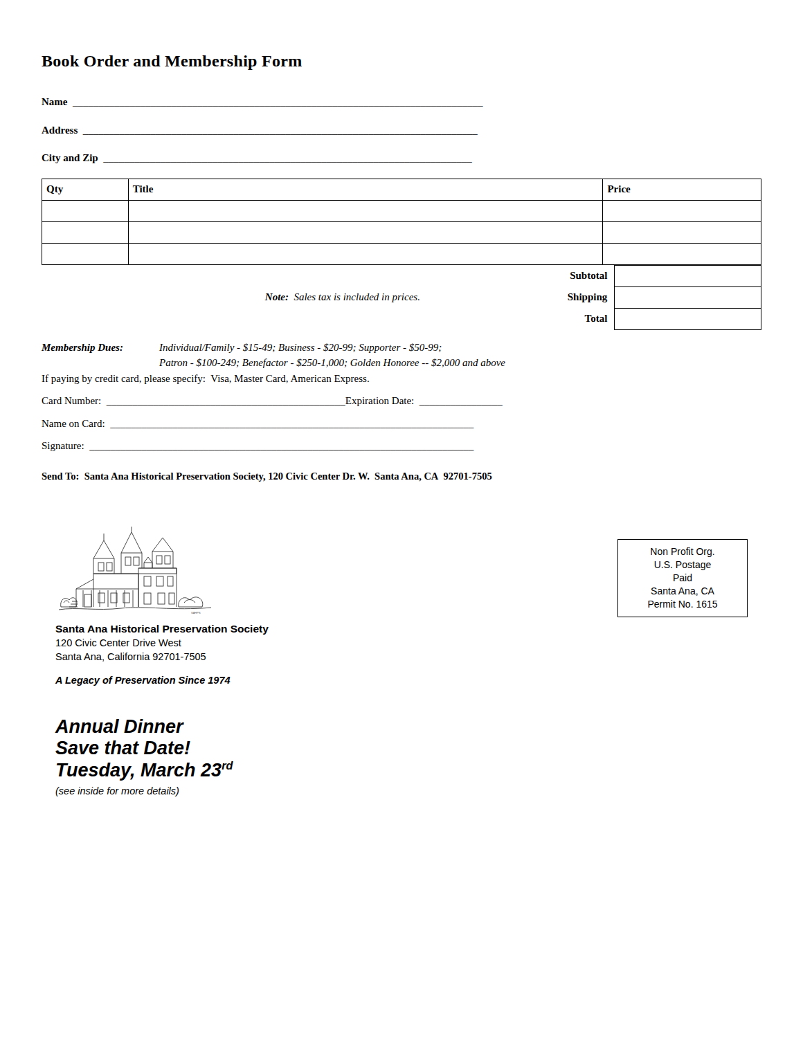Book Order and Membership Form
Name _______________________________________________________________________________
Address ____________________________________________________________________________
City and Zip _______________________________________________________________________
| Qty | Title | Price |
| --- | --- | --- |
| | | Subtotal | |
| | Note: Sales tax is included in prices. | Shipping | |
| | | Total | |
Membership Dues: Individual/Family - $15-49; Business - $20-99; Supporter - $50-99;
Patron - $100-249; Benefactor - $250-1,000; Golden Honoree -- $2,000 and above
If paying by credit card, please specify: Visa, Master Card, American Express.
Card Number: ______________________________________________Expiration Date: ________________
Name on Card: ______________________________________________________________________
Signature: __________________________________________________________________________
Send To: Santa Ana Historical Preservation Society, 120 Civic Center Dr. W. Santa Ana, CA 92701-7505
Non Profit Org.
U.S. Postage
Paid
Santa Ana, CA
Permit No. 1615
SAHPS
Santa Ana Historical Preservation Society
120 Civic Center Drive West
Santa Ana, California 92701-7505
A Legacy of Preservation Since 1974
Annual Dinner
Save that Date!
Tuesday, March 23rd
(see inside for more details)